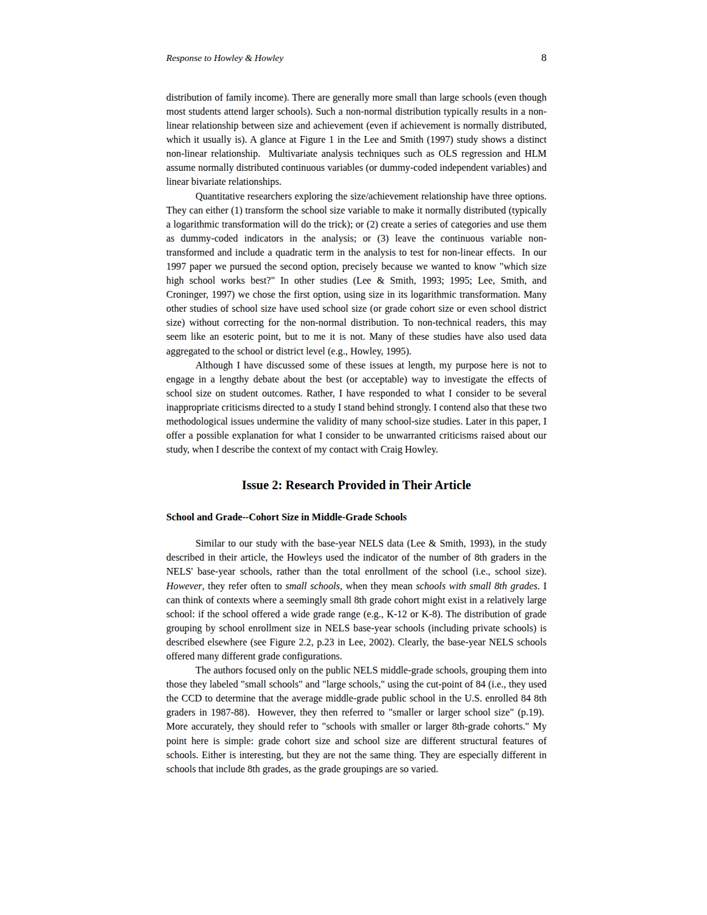Response to Howley & Howley 8
distribution of family income). There are generally more small than large schools (even though most students attend larger schools). Such a non-normal distribution typically results in a non-linear relationship between size and achievement (even if achievement is normally distributed, which it usually is). A glance at Figure 1 in the Lee and Smith (1997) study shows a distinct non-linear relationship. Multivariate analysis techniques such as OLS regression and HLM assume normally distributed continuous variables (or dummy-coded independent variables) and linear bivariate relationships.
Quantitative researchers exploring the size/achievement relationship have three options. They can either (1) transform the school size variable to make it normally distributed (typically a logarithmic transformation will do the trick); or (2) create a series of categories and use them as dummy-coded indicators in the analysis; or (3) leave the continuous variable non-transformed and include a quadratic term in the analysis to test for non-linear effects. In our 1997 paper we pursued the second option, precisely because we wanted to know "which size high school works best?" In other studies (Lee & Smith, 1993; 1995; Lee, Smith, and Croninger, 1997) we chose the first option, using size in its logarithmic transformation. Many other studies of school size have used school size (or grade cohort size or even school district size) without correcting for the non-normal distribution. To non-technical readers, this may seem like an esoteric point, but to me it is not. Many of these studies have also used data aggregated to the school or district level (e.g., Howley, 1995).
Although I have discussed some of these issues at length, my purpose here is not to engage in a lengthy debate about the best (or acceptable) way to investigate the effects of school size on student outcomes. Rather, I have responded to what I consider to be several inappropriate criticisms directed to a study I stand behind strongly. I contend also that these two methodological issues undermine the validity of many school-size studies. Later in this paper, I offer a possible explanation for what I consider to be unwarranted criticisms raised about our study, when I describe the context of my contact with Craig Howley.
Issue 2: Research Provided in Their Article
School and Grade--Cohort Size in Middle-Grade Schools
Similar to our study with the base-year NELS data (Lee & Smith, 1993), in the study described in their article, the Howleys used the indicator of the number of 8th graders in the NELS' base-year schools, rather than the total enrollment of the school (i.e., school size). However, they refer often to small schools, when they mean schools with small 8th grades. I can think of contexts where a seemingly small 8th grade cohort might exist in a relatively large school: if the school offered a wide grade range (e.g., K-12 or K-8). The distribution of grade grouping by school enrollment size in NELS base-year schools (including private schools) is described elsewhere (see Figure 2.2, p.23 in Lee, 2002). Clearly, the base-year NELS schools offered many different grade configurations.
The authors focused only on the public NELS middle-grade schools, grouping them into those they labeled "small schools" and "large schools," using the cut-point of 84 (i.e., they used the CCD to determine that the average middle-grade public school in the U.S. enrolled 84 8th graders in 1987-88). However, they then referred to "smaller or larger school size" (p.19). More accurately, they should refer to "schools with smaller or larger 8th-grade cohorts." My point here is simple: grade cohort size and school size are different structural features of schools. Either is interesting, but they are not the same thing. They are especially different in schools that include 8th grades, as the grade groupings are so varied.